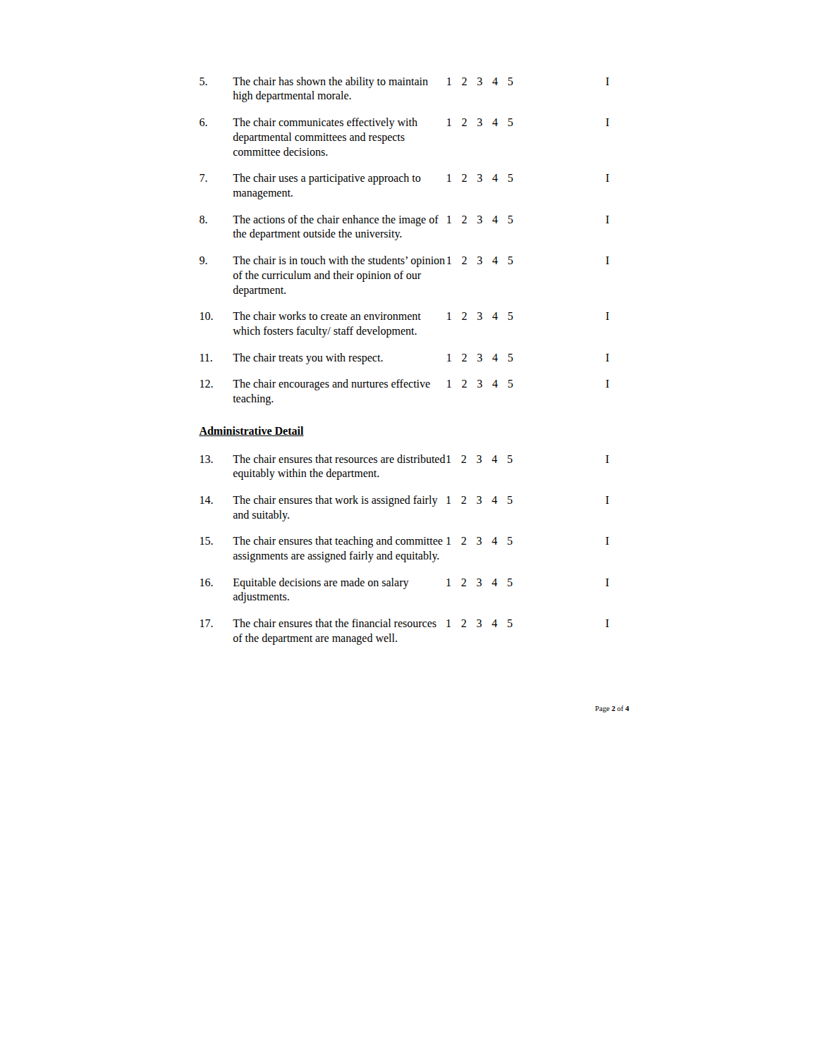| 5. | The chair has shown the ability to maintain high departmental morale. | 1 2 3 4 5 | | I |
| 6. | The chair communicates effectively with departmental committees and respects committee decisions. | 1 2 3 4 5 | | I |
| 7. | The chair uses a participative approach to management. | 1 2 3 4 5 | | I |
| 8. | The actions of the chair enhance the image of the department outside the university. | 1 2 3 4 5 | | I |
| 9. | The chair is in touch with the students’ opinion of the curriculum and their opinion of our department. | 1 2 3 4 5 | | I |
| 10. | The chair works to create an environment which fosters faculty/ staff development. | 1 2 3 4 5 | | I |
| 11. | The chair treats you with respect. | 1 2 3 4 5 | | I |
| 12. | The chair encourages and nurtures effective teaching. | 1 2 3 4 5 | | I |
Administrative Detail
| 13. | The chair ensures that resources are distributed equitably within the department. | 1 2 3 4 5 | | I |
| 14. | The chair ensures that work is assigned fairly and suitably. | 1 2 3 4 5 | | I |
| 15. | The chair ensures that teaching and committee assignments are assigned fairly and equitably. | 1 2 3 4 5 | | I |
| 16. | Equitable decisions are made on salary adjustments. | 1 2 3 4 5 | | I |
| 17. | The chair ensures that the financial resources of the department are managed well. | 1 2 3 4 5 | | I |
Page 2 of 4